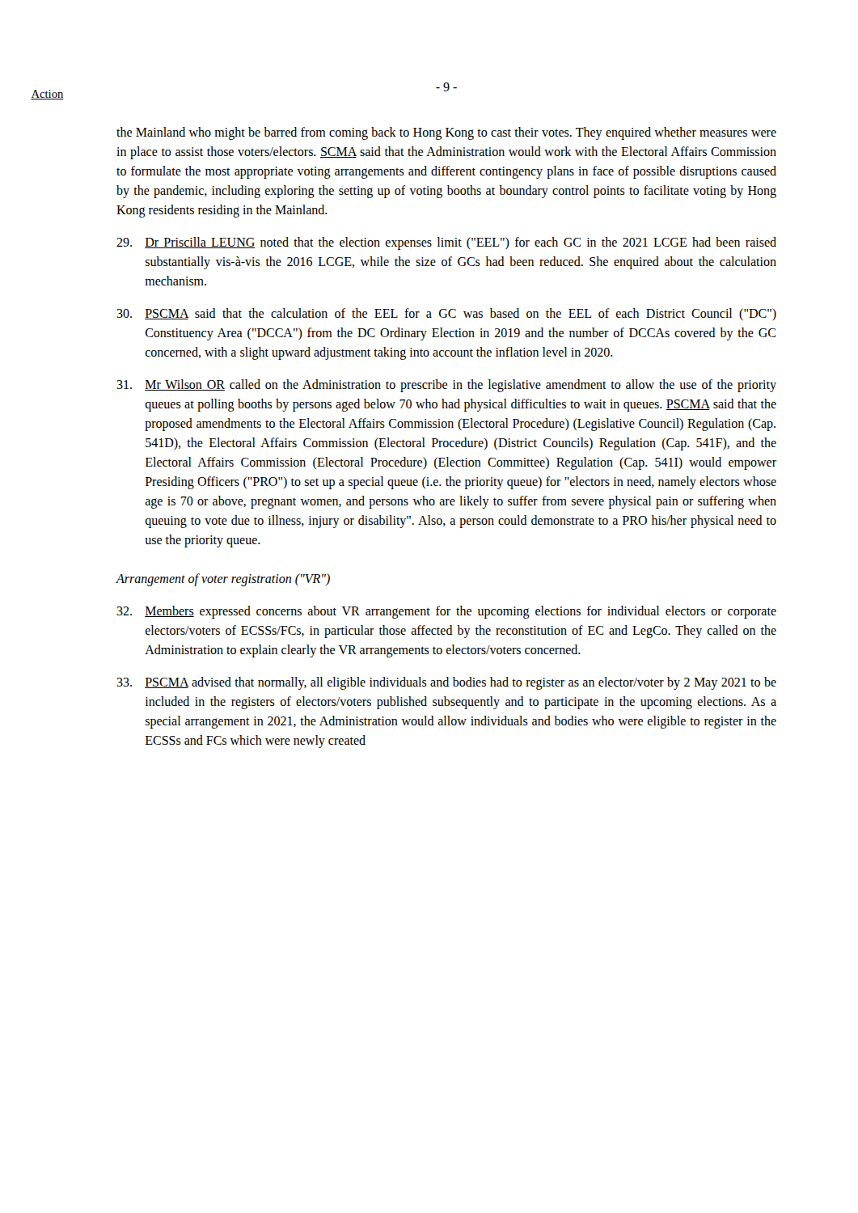Action
- 9 -
the Mainland who might be barred from coming back to Hong Kong to cast their votes. They enquired whether measures were in place to assist those voters/electors. SCMA said that the Administration would work with the Electoral Affairs Commission to formulate the most appropriate voting arrangements and different contingency plans in face of possible disruptions caused by the pandemic, including exploring the setting up of voting booths at boundary control points to facilitate voting by Hong Kong residents residing in the Mainland.
29.
Dr Priscilla LEUNG noted that the election expenses limit ("EEL") for each GC in the 2021 LCGE had been raised substantially vis-à-vis the 2016 LCGE, while the size of GCs had been reduced. She enquired about the calculation mechanism.
30.
PSCMA said that the calculation of the EEL for a GC was based on the EEL of each District Council ("DC") Constituency Area ("DCCA") from the DC Ordinary Election in 2019 and the number of DCCAs covered by the GC concerned, with a slight upward adjustment taking into account the inflation level in 2020.
31.
Mr Wilson OR called on the Administration to prescribe in the legislative amendment to allow the use of the priority queues at polling booths by persons aged below 70 who had physical difficulties to wait in queues. PSCMA said that the proposed amendments to the Electoral Affairs Commission (Electoral Procedure) (Legislative Council) Regulation (Cap. 541D), the Electoral Affairs Commission (Electoral Procedure) (District Councils) Regulation (Cap. 541F), and the Electoral Affairs Commission (Electoral Procedure) (Election Committee) Regulation (Cap. 541I) would empower Presiding Officers ("PRO") to set up a special queue (i.e. the priority queue) for "electors in need, namely electors whose age is 70 or above, pregnant women, and persons who are likely to suffer from severe physical pain or suffering when queuing to vote due to illness, injury or disability". Also, a person could demonstrate to a PRO his/her physical need to use the priority queue.
Arrangement of voter registration ("VR")
32.
Members expressed concerns about VR arrangement for the upcoming elections for individual electors or corporate electors/voters of ECSSs/FCs, in particular those affected by the reconstitution of EC and LegCo. They called on the Administration to explain clearly the VR arrangements to electors/voters concerned.
33.
PSCMA advised that normally, all eligible individuals and bodies had to register as an elector/voter by 2 May 2021 to be included in the registers of electors/voters published subsequently and to participate in the upcoming elections. As a special arrangement in 2021, the Administration would allow individuals and bodies who were eligible to register in the ECSSs and FCs which were newly created